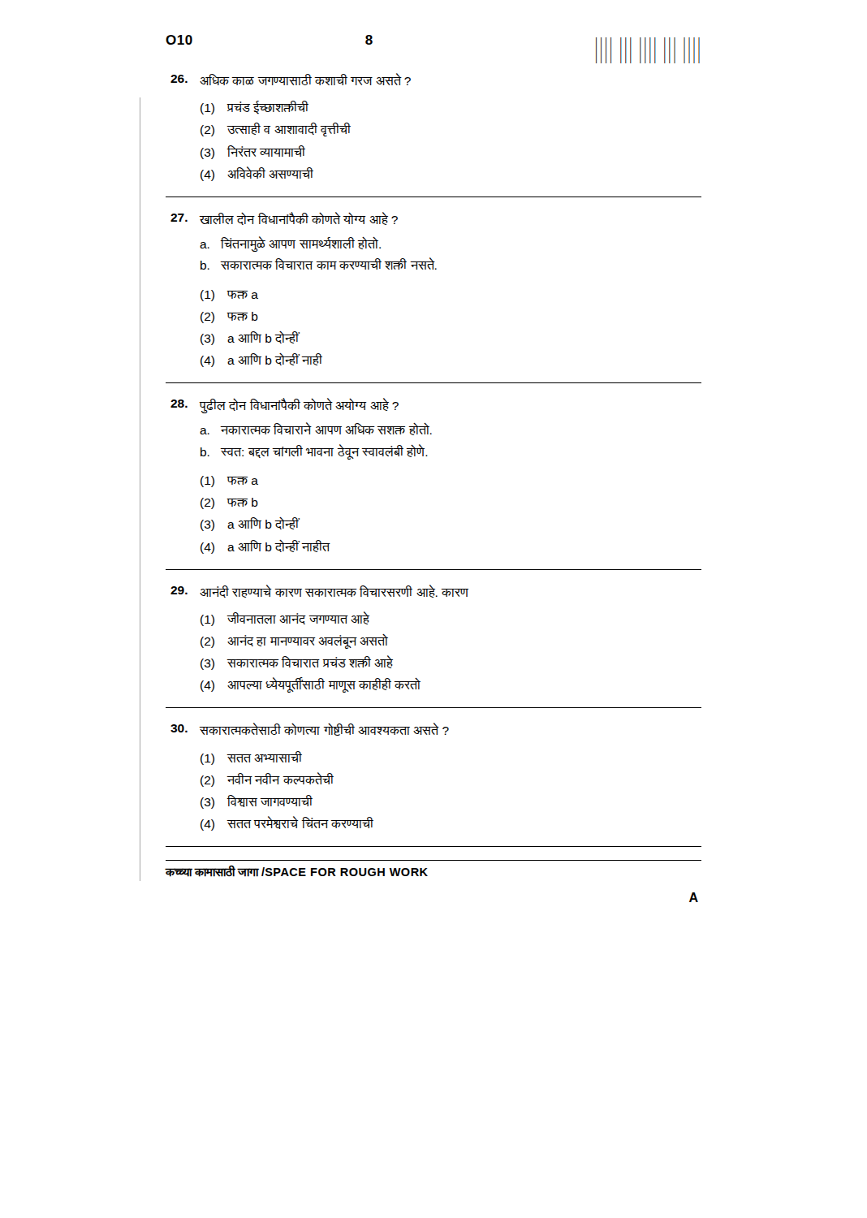O10
8
|||| ||| |||| ||| ||||
26.
अधिक काळ जगण्यासाठी कशाची गरज असते ?
(1) प्रचंड ईच्छाशक्तीची
(2) उत्साही व आशावादी वृत्तीची
(3) निरंतर व्यायामाची
(4) अविवेकी असण्याची
27.
खालील दोन विधानांपैकी कोणते योग्य आहे ?
a. चिंतनामुळे आपण सामर्थ्यशाली होतो.
b. सकारात्मक विचारात काम करण्याची शक्ती नसते.
(1) फक्त a
(2) फक्त b
(3) a आणि b दोन्हीं
(4) a आणि b दोन्हीं नाही
28.
पुढील दोन विधानांपैकी कोणते अयोग्य आहे ?
a. नकारात्मक विचाराने आपण अधिक सशक्त होतो.
b. स्वत: बद्दल चांगली भावना ठेवून स्वावलंबी होणे.
(1) फक्त a
(2) फक्त b
(3) a आणि b दोन्हीं
(4) a आणि b दोन्हीं नाहीत
29.
आनंदी राहण्याचे कारण सकारात्मक विचारसरणी आहे. कारण
(1) जीवनातला आनंद जगण्यात आहे
(2) आनंद हा मानण्यावर अवलंबून असतो
(3) सकारात्मक विचारात प्रचंड शक्ती आहे
(4) आपल्या ध्येयपूर्तींसाठी माणूस काहीही करतो
30.
सकारात्मकतेसाठी कोणत्या गोष्टीची आवश्यकता असते ?
(1) सतत अभ्यासाची
(2) नवीन नवीन कल्पकतेची
(3) विश्वास जागवण्याची
(4) सतत परमेश्वराचे चिंतन करण्याची
कच्च्या कामासाठी जागा /SPACE FOR ROUGH WORK
A